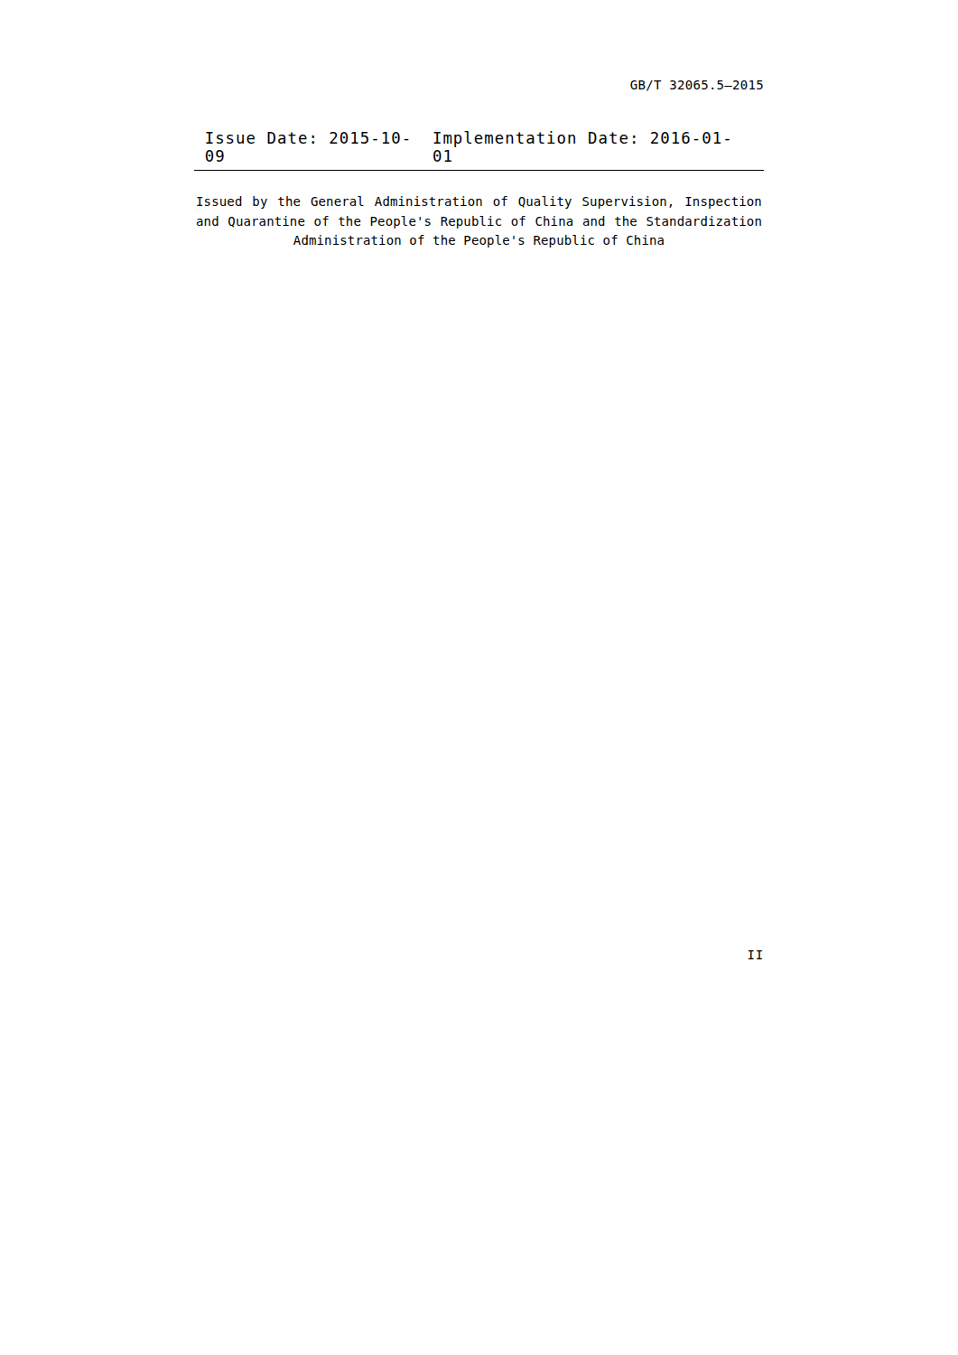GB/T 32065.5—2015
Issue Date: 2015-10-09 Implementation Date: 2016-01-01
Issued by the General Administration of Quality Supervision, Inspection and Quarantine of the People's Republic of China and the Standardization Administration of the People's Republic of China
II